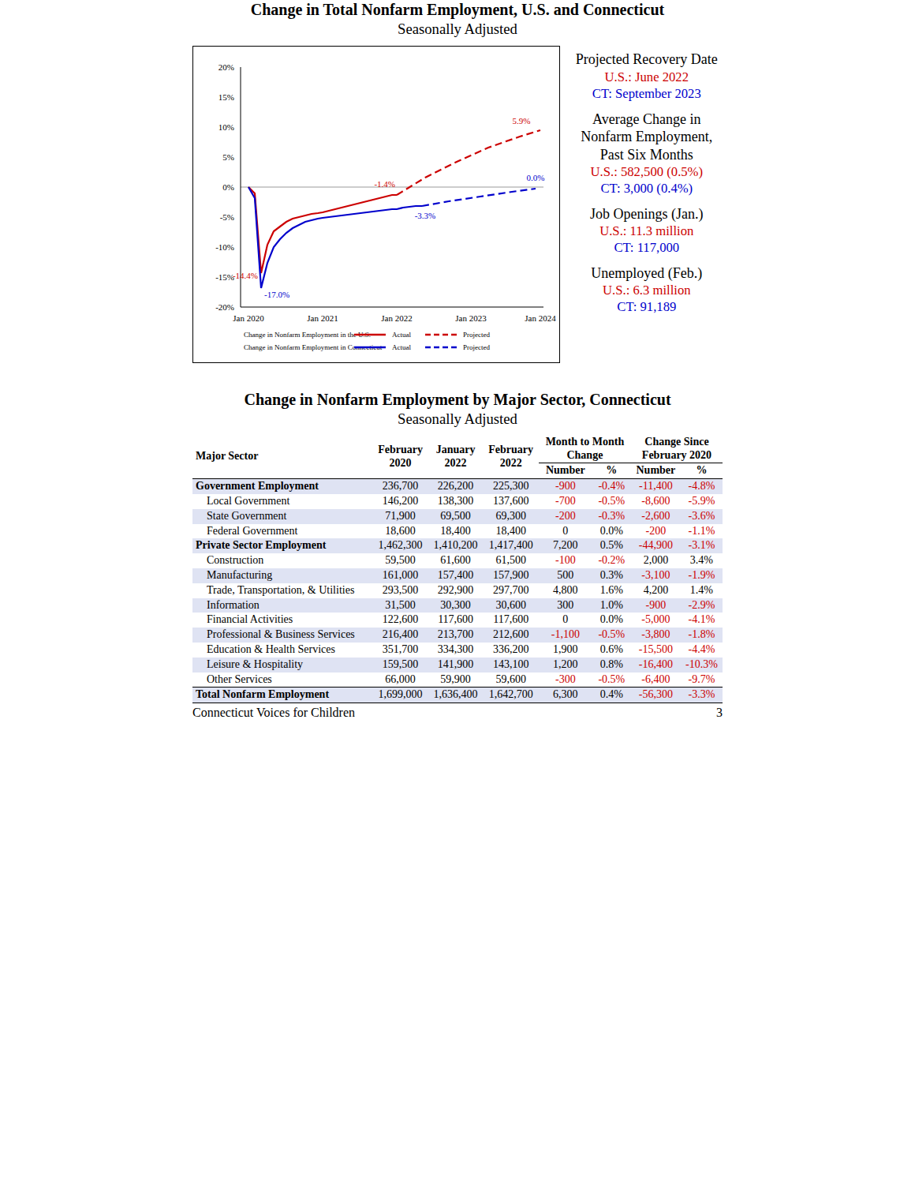Change in Total Nonfarm Employment, U.S. and Connecticut
Seasonally Adjusted
20% 15% 10% 5% 0% -5% -10% -15% -20% Jan 2020 Jan 2021 Jan 2022 Jan 2023 Jan 2024 -14.4% -17.0% -1.4% -3.3% 5.9% 0.0% Change in Nonfarm Employment in the U.S. Actual Projected Change in Nonfarm Employment in Connecticut Actual Projected
Projected Recovery Date
U.S.: June 2022
CT: September 2023
Average Change in
Nonfarm Employment,
Past Six Months
U.S.: 582,500 (0.5%)
CT: 3,000 (0.4%)
Job Openings (Jan.)
U.S.: 11.3 million
CT: 117,000
Unemployed (Feb.)
U.S.: 6.3 million
CT: 91,189
Change in Nonfarm Employment by Major Sector, Connecticut
Seasonally Adjusted
| Major Sector | February 2020 | January 2022 | February 2022 | Month to Month Change | Change Since February 2020 |
| --- | --- | --- | --- | --- | --- |
| Number | % | Number | % |
| Government Employment | 236,700 | 226,200 | 225,300 | -900 | -0.4% | -11,400 | -4.8% |
| Local Government | 146,200 | 138,300 | 137,600 | -700 | -0.5% | -8,600 | -5.9% |
| State Government | 71,900 | 69,500 | 69,300 | -200 | -0.3% | -2,600 | -3.6% |
| Federal Government | 18,600 | 18,400 | 18,400 | 0 | 0.0% | -200 | -1.1% |
| Private Sector Employment | 1,462,300 | 1,410,200 | 1,417,400 | 7,200 | 0.5% | -44,900 | -3.1% |
| Construction | 59,500 | 61,600 | 61,500 | -100 | -0.2% | 2,000 | 3.4% |
| Manufacturing | 161,000 | 157,400 | 157,900 | 500 | 0.3% | -3,100 | -1.9% |
| Trade, Transportation, & Utilities | 293,500 | 292,900 | 297,700 | 4,800 | 1.6% | 4,200 | 1.4% |
| Information | 31,500 | 30,300 | 30,600 | 300 | 1.0% | -900 | -2.9% |
| Financial Activities | 122,600 | 117,600 | 117,600 | 0 | 0.0% | -5,000 | -4.1% |
| Professional & Business Services | 216,400 | 213,700 | 212,600 | -1,100 | -0.5% | -3,800 | -1.8% |
| Education & Health Services | 351,700 | 334,300 | 336,200 | 1,900 | 0.6% | -15,500 | -4.4% |
| Leisure & Hospitality | 159,500 | 141,900 | 143,100 | 1,200 | 0.8% | -16,400 | -10.3% |
| Other Services | 66,000 | 59,900 | 59,600 | -300 | -0.5% | -6,400 | -9.7% |
| Total Nonfarm Employment | 1,699,000 | 1,636,400 | 1,642,700 | 6,300 | 0.4% | -56,300 | -3.3% |
Connecticut Voices for Children 3